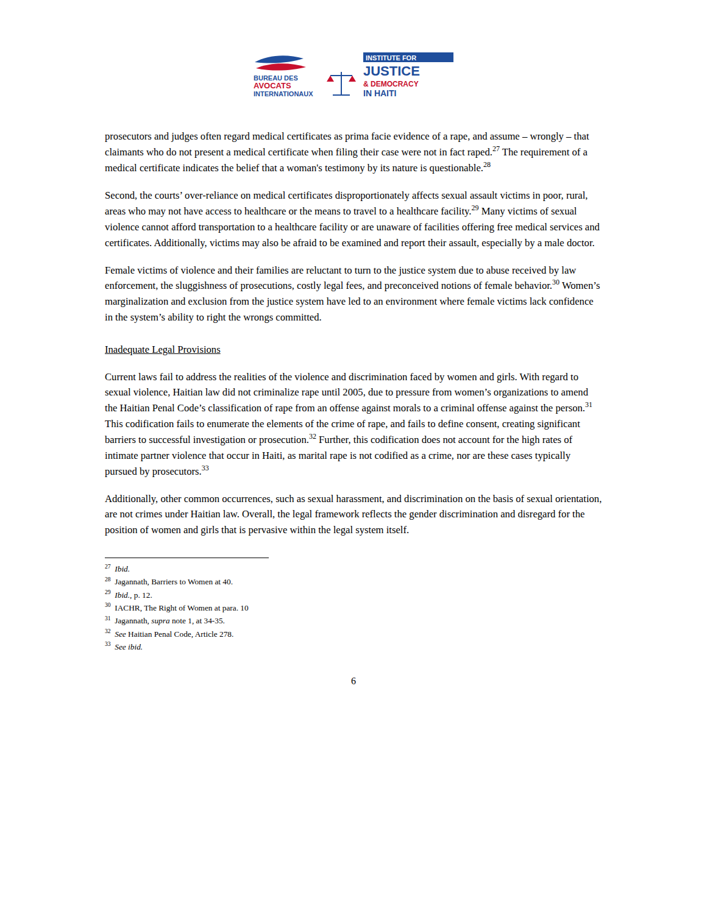BUREAU DES AVOCATS INTERNATIONAUX INSTITUTE FOR JUSTICE & DEMOCRACY IN HAITI
prosecutors and judges often regard medical certificates as prima facie evidence of a rape, and assume – wrongly – that claimants who do not present a medical certificate when filing their case were not in fact raped.27 The requirement of a medical certificate indicates the belief that a woman's testimony by its nature is questionable.28
Second, the courts’ over-reliance on medical certificates disproportionately affects sexual assault victims in poor, rural, areas who may not have access to healthcare or the means to travel to a healthcare facility.29 Many victims of sexual violence cannot afford transportation to a healthcare facility or are unaware of facilities offering free medical services and certificates. Additionally, victims may also be afraid to be examined and report their assault, especially by a male doctor.
Female victims of violence and their families are reluctant to turn to the justice system due to abuse received by law enforcement, the sluggishness of prosecutions, costly legal fees, and preconceived notions of female behavior.30 Women’s marginalization and exclusion from the justice system have led to an environment where female victims lack confidence in the system’s ability to right the wrongs committed.
Inadequate Legal Provisions
Current laws fail to address the realities of the violence and discrimination faced by women and girls. With regard to sexual violence, Haitian law did not criminalize rape until 2005, due to pressure from women’s organizations to amend the Haitian Penal Code’s classification of rape from an offense against morals to a criminal offense against the person.31 This codification fails to enumerate the elements of the crime of rape, and fails to define consent, creating significant barriers to successful investigation or prosecution.32 Further, this codification does not account for the high rates of intimate partner violence that occur in Haiti, as marital rape is not codified as a crime, nor are these cases typically pursued by prosecutors.33
Additionally, other common occurrences, such as sexual harassment, and discrimination on the basis of sexual orientation, are not crimes under Haitian law. Overall, the legal framework reflects the gender discrimination and disregard for the position of women and girls that is pervasive within the legal system itself.
27 Ibid.
28 Jagannath, Barriers to Women at 40.
29 Ibid., p. 12.
30 IACHR, The Right of Women at para. 10
31 Jagannath, supra note 1, at 34-35.
32 See Haitian Penal Code, Article 278.
33 See ibid.
6